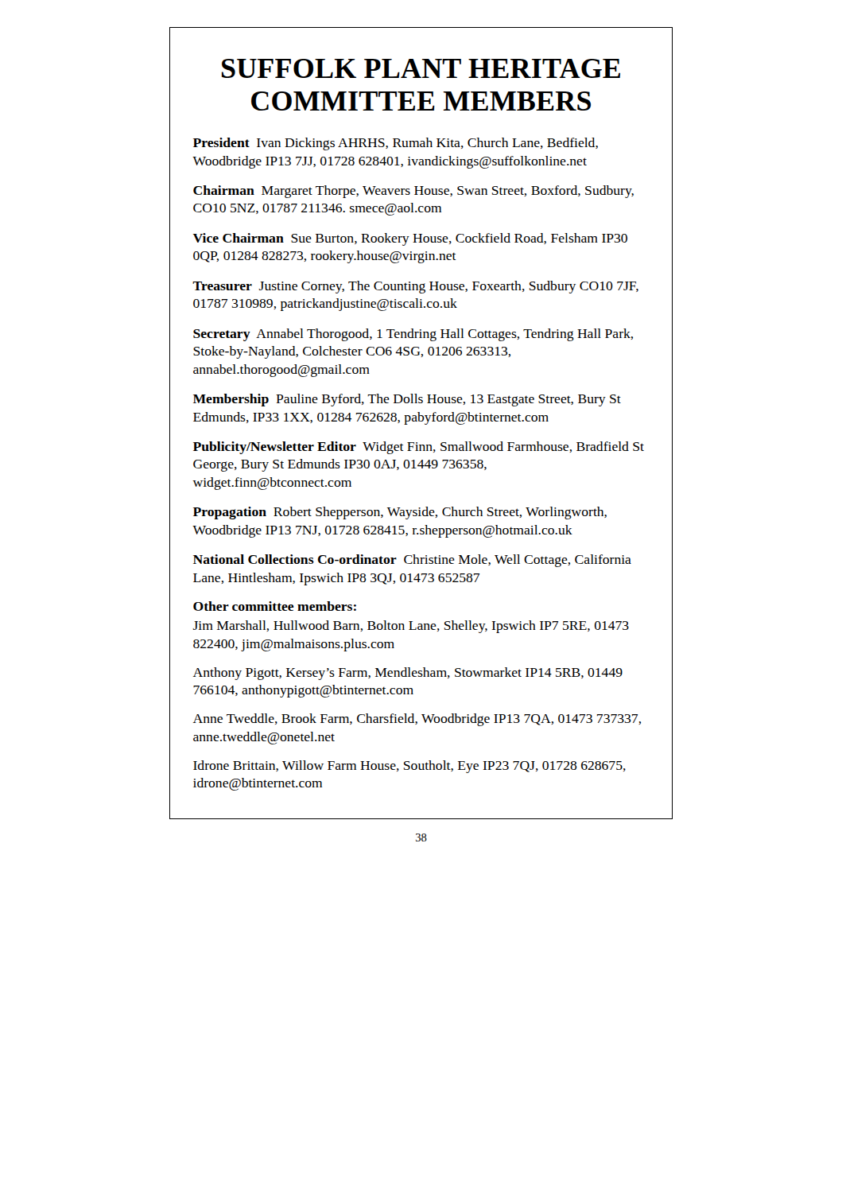SUFFOLK PLANT HERITAGE
COMMITTEE MEMBERS
President Ivan Dickings AHRHS, Rumah Kita, Church Lane, Bedfield, Woodbridge IP13 7JJ, 01728 628401, ivandickings@suffolkonline.net
Chairman Margaret Thorpe, Weavers House, Swan Street, Boxford, Sudbury, CO10 5NZ, 01787 211346. smece@aol.com
Vice Chairman Sue Burton, Rookery House, Cockfield Road, Felsham IP30 0QP, 01284 828273, rookery.house@virgin.net
Treasurer Justine Corney, The Counting House, Foxearth, Sudbury CO10 7JF, 01787 310989, patrickandjustine@tiscali.co.uk
Secretary Annabel Thorogood, 1 Tendring Hall Cottages, Tendring Hall Park, Stoke-by-Nayland, Colchester CO6 4SG, 01206 263313, annabel.thorogood@gmail.com
Membership Pauline Byford, The Dolls House, 13 Eastgate Street, Bury St Edmunds, IP33 1XX, 01284 762628, pabyford@btinternet.com
Publicity/Newsletter Editor Widget Finn, Smallwood Farmhouse, Bradfield St George, Bury St Edmunds IP30 0AJ, 01449 736358, widget.finn@btconnect.com
Propagation Robert Shepperson, Wayside, Church Street, Worlingworth, Woodbridge IP13 7NJ, 01728 628415, r.shepperson@hotmail.co.uk
National Collections Co-ordinator Christine Mole, Well Cottage, California Lane, Hintlesham, Ipswich IP8 3QJ, 01473 652587
Other committee members:
Jim Marshall, Hullwood Barn, Bolton Lane, Shelley, Ipswich IP7 5RE, 01473 822400, jim@malmaisons.plus.com
Anthony Pigott, Kersey’s Farm, Mendlesham, Stowmarket IP14 5RB, 01449 766104, anthonypigott@btinternet.com
Anne Tweddle, Brook Farm, Charsfield, Woodbridge IP13 7QA, 01473 737337, anne.tweddle@onetel.net
Idrone Brittain, Willow Farm House, Southolt, Eye IP23 7QJ, 01728 628675, idrone@btinternet.com
38